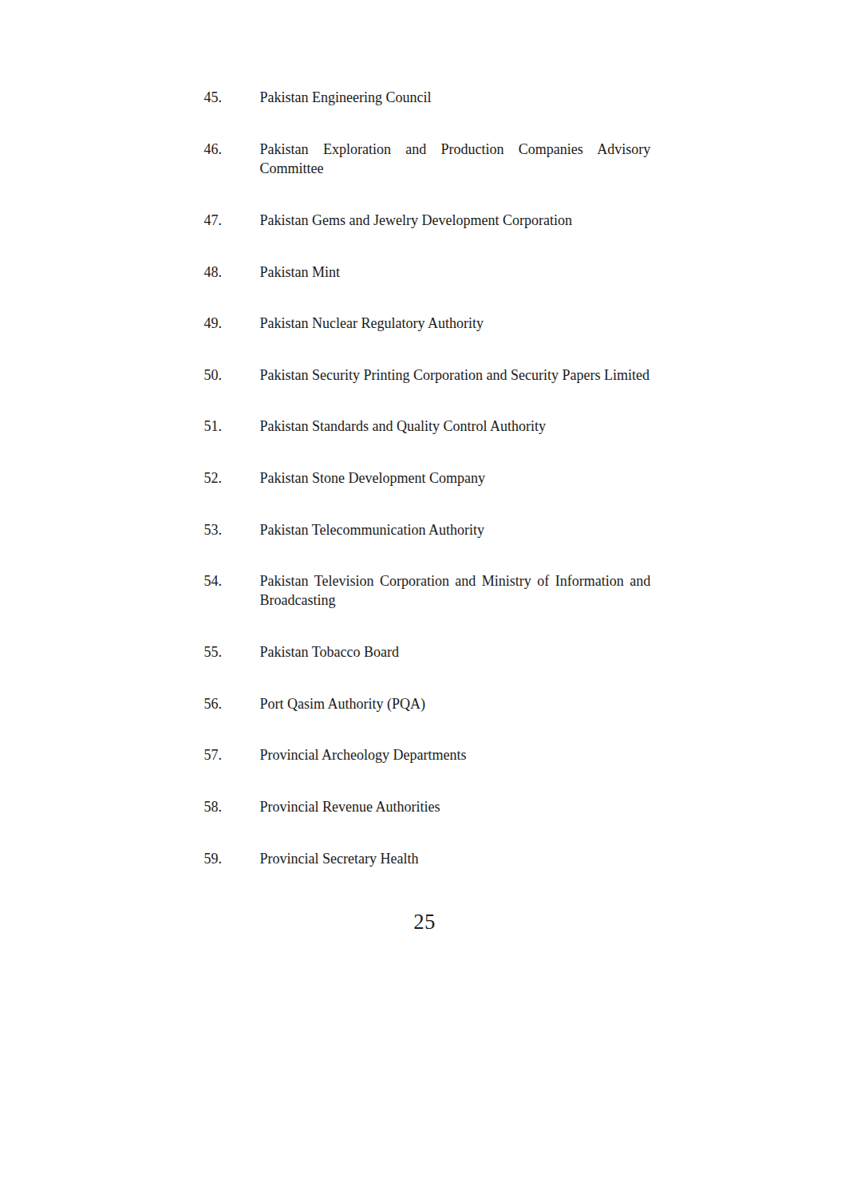45. Pakistan Engineering Council
46. Pakistan Exploration and Production Companies Advisory Committee
47. Pakistan Gems and Jewelry Development Corporation
48. Pakistan Mint
49. Pakistan Nuclear Regulatory Authority
50. Pakistan Security Printing Corporation and Security Papers Limited
51. Pakistan Standards and Quality Control Authority
52. Pakistan Stone Development Company
53. Pakistan Telecommunication Authority
54. Pakistan Television Corporation and Ministry of Information and Broadcasting
55. Pakistan Tobacco Board
56. Port Qasim Authority (PQA)
57. Provincial Archeology Departments
58. Provincial Revenue Authorities
59. Provincial Secretary Health
25